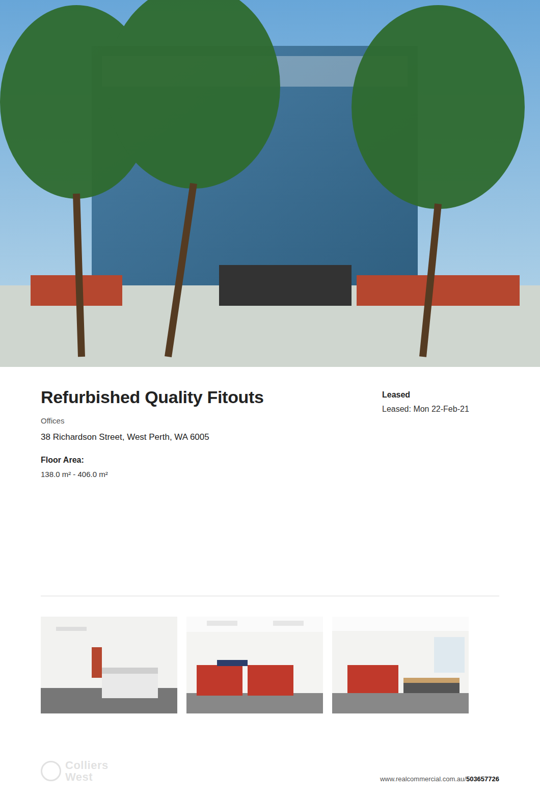Refurbished Quality Fitouts
Offices
38 Richardson Street, West Perth, WA 6005
Floor Area:
138.0 m² - 406.0 m²
Leased
Leased: Mon 22-Feb-21
Colliers West
www.realcommercial.com.au/503657726